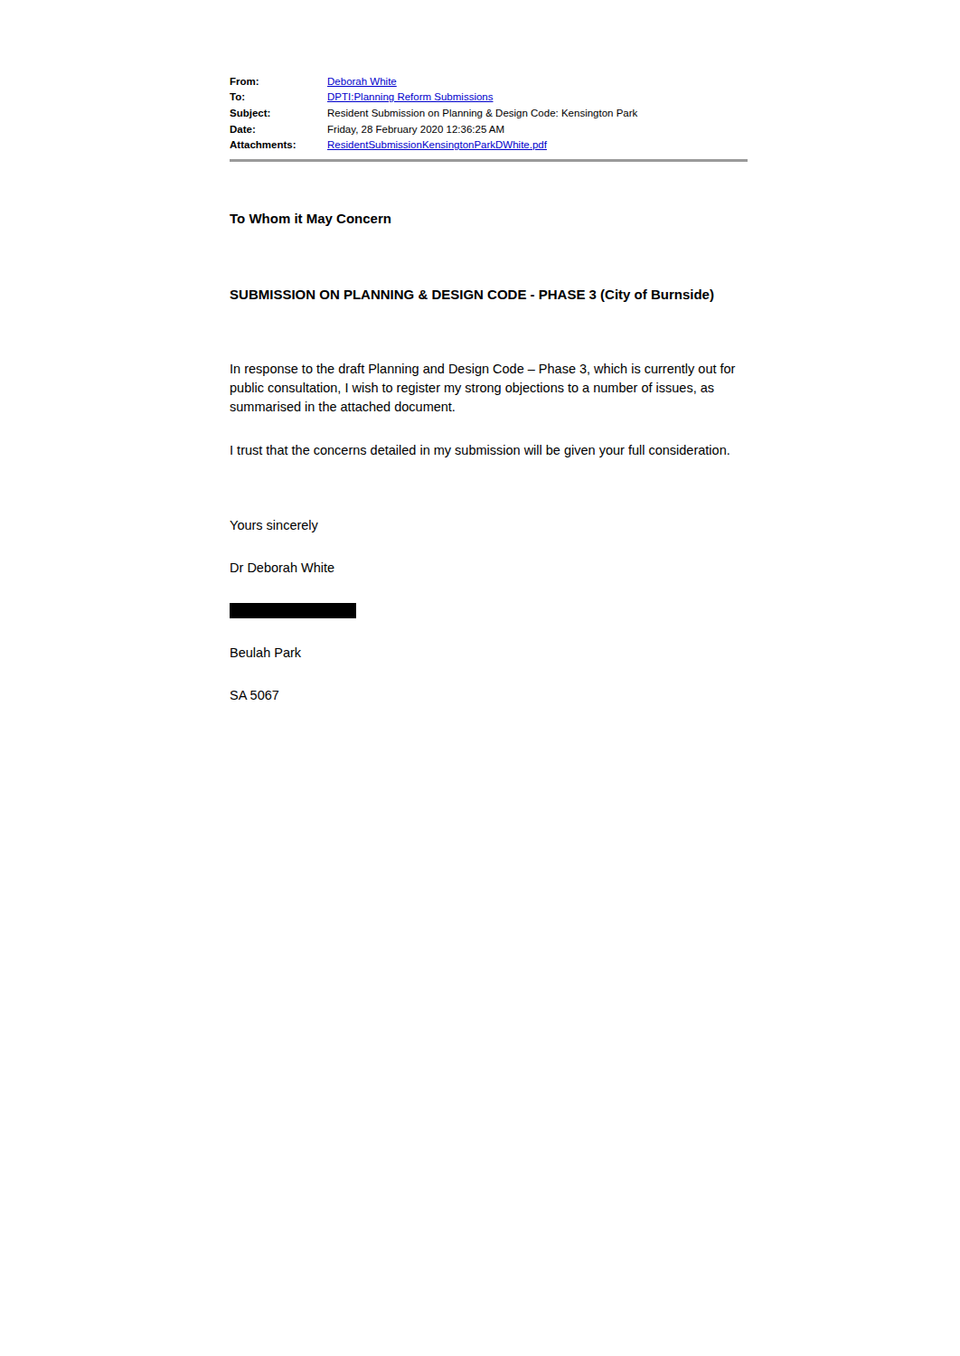| From: | Deborah White |
| To: | DPTI:Planning Reform Submissions |
| Subject: | Resident Submission on Planning & Design Code: Kensington Park |
| Date: | Friday, 28 February 2020 12:36:25 AM |
| Attachments: | ResidentSubmissionKensingtonParkDWhite.pdf |
To Whom it May Concern
SUBMISSION ON PLANNING & DESIGN CODE - PHASE 3 (City of Burnside)
In response to the draft Planning and Design Code – Phase 3, which is currently out for public consultation, I wish to register my strong objections to a number of issues, as summarised in the attached document.
I trust that the concerns detailed in my submission will be given your full consideration.
Yours sincerely
Dr Deborah White
Beulah Park
SA 5067